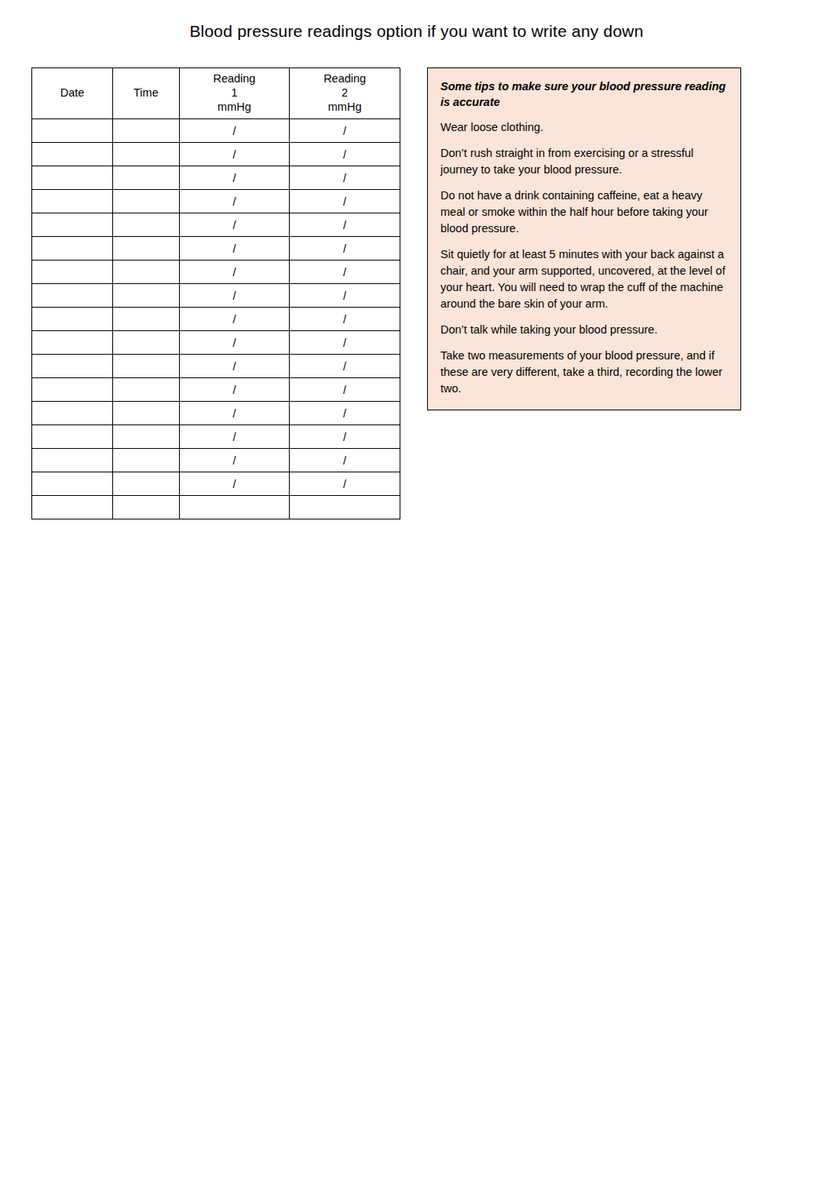Blood pressure readings option if you want to write any down
| Date | Time | Reading 1 mmHg | Reading 2 mmHg |
| --- | --- | --- | --- |
| | | / | / |
| | | / | / |
| | | / | / |
| | | / | / |
| | | / | / |
| | | / | / |
| | | / | / |
| | | / | / |
| | | / | / |
| | | / | / |
| | | / | / |
| | | / | / |
| | | / | / |
| | | / | / |
| | | / | / |
| | | / | / |
Some tips to make sure your blood pressure reading is accurate
Wear loose clothing.
Don’t rush straight in from exercising or a stressful journey to take your blood pressure.
Do not have a drink containing caffeine, eat a heavy meal or smoke within the half hour before taking your blood pressure.
Sit quietly for at least 5 minutes with your back against a chair, and your arm supported, uncovered, at the level of your heart. You will need to wrap the cuff of the machine around the bare skin of your arm.
Don’t talk while taking your blood pressure.
Take two measurements of your blood pressure, and if these are very different, take a third, recording the lower two.